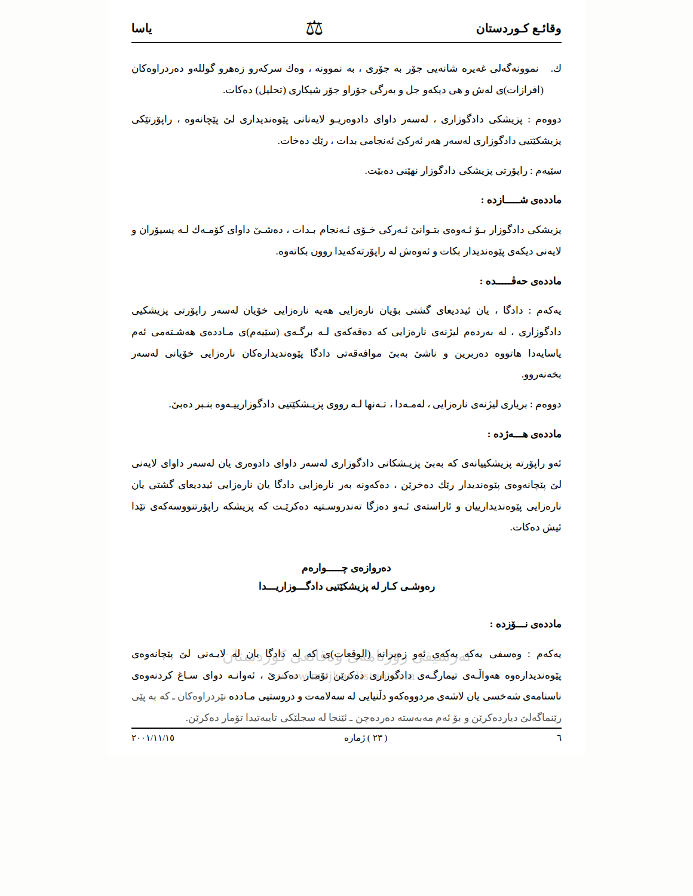وقائـع كـوردستان
⚖
ياسا
ك. نموونەگەلی غەیرە شانەیی جۆر بە جۆری ، بە نموونە ، وەك سرکەرو زەهرو گوللەو دەردراوەكان (افرازات)ی لەش و هی دیكەو جل و بەرگی جۆراو جۆر شیكاری (تحلیل) دەكات.
دووەم : پزیشكی دادگوزاری ، لەسەر داوای دادوەریـو لایەنانی پێوەندیداری لێ پێچانەوە ، راپۆرتێكی پزیشكێتیی دادگوزاری لەسەر هەر ئەركێ ئەنجامی بدات ، رێك دەخات.
سێیەم : راپۆرتی پزیشكی دادگوزار نهێنی دەبێت.
ماددەی شـــــازدە :
پزیشكی دادگوزار بـۆ ئـەوەی بتـوانیٚ ئـەركی خـۆی ئـەنجام بـدات ، دەشـیٚ داوای كۆمـەك لـە پسپۆران و لایەنی دیكەی پێوەندیدار بكات و ئەوەش لە راپۆرتەكەیدا روون بكاتەوە.
ماددەی حەڤـــــدە :
یەكەم : دادگا ، یان ئیددیعای گشتی بۆیان نارەزایی هەیە نارەزایی خۆیان لەسەر راپۆرتی پزیشكیی دادگوزاری ، لە بەردەم لیژنەی نارەزایی كە دەقەكەی لـە برگـەی (سێیەم)ی مـاددەی هەشـتەمی ئەم یاسایەدا هاتووە دەربرین و ناشیٚ بەبیٚ موافەقەتی دادگا پێوەندیدارەكان نارەزایی خۆیانی لەسەر بخەنەروو.
دووەم : بریاری لیژنەی نارەزایی ، لەمـەدا ، تـەنها لـە رووی پزیـشكێتیی دادگوزارییـەوە بنـبر دەبیٚ.
ماددەی هـــەژدە :
ئەو راپۆرتە پزیشكییانەی كە بەبیٚ پزیـشكانی دادگوزاری لەسەر داوای دادوەری یان لەسەر داوای لایەنی لێ پێچانەوەی پێوەندیدار رێك دەخرێن ، دەكەونە بەر نارەزایی دادگا یان نارەزایی ئیددیعای گشتی یان نارەزایی پێوەندیدارییان و ئاراستەی ئـەو دەزگا تەندروسـتیە دەكرێـت كە پزیشكە راپۆرتنووسەكەی تێدا ئیش دەكات.
دەروازەی چـــــوارەم
رەوشـی كـار لە پزیشكێتیی دادگـــوزاریـــدا
ماددەی نـــۆزدە :
یەكەم : وەسفی یەكە یەكەی ئەو زەبرانە (الوقعات)ی كە لە دادگا یان لە لایـەنی لێ پێچانەوەی پێوەندیدارەوە هەواڵـەی تیمارگـەی دادگوزاری دەكرێن تۆمـار دەكـریٚ ، ئەوانـە دوای سـاغ كردنەوەی ناسنامەی شەخسی یان لاشەی مردووەكەو دڵنیایی لە سەلامەت و دروستیی مـاددە نێردراوەكان ـ كە بە پێی رێنماگەلێ دیاردەكرێن و بۆ ئەم مەبەستە دەردەچن ـ ئێنجا لە سجلێكی تایبەتیدا تۆمار دەكرێن.
ئەرشیفی رۆژنامەی وەقائعی كوردستان www.mojkurdistan.com
٦
( ٢٣ ) ژمارە
٢٠٠١/١١/١٥